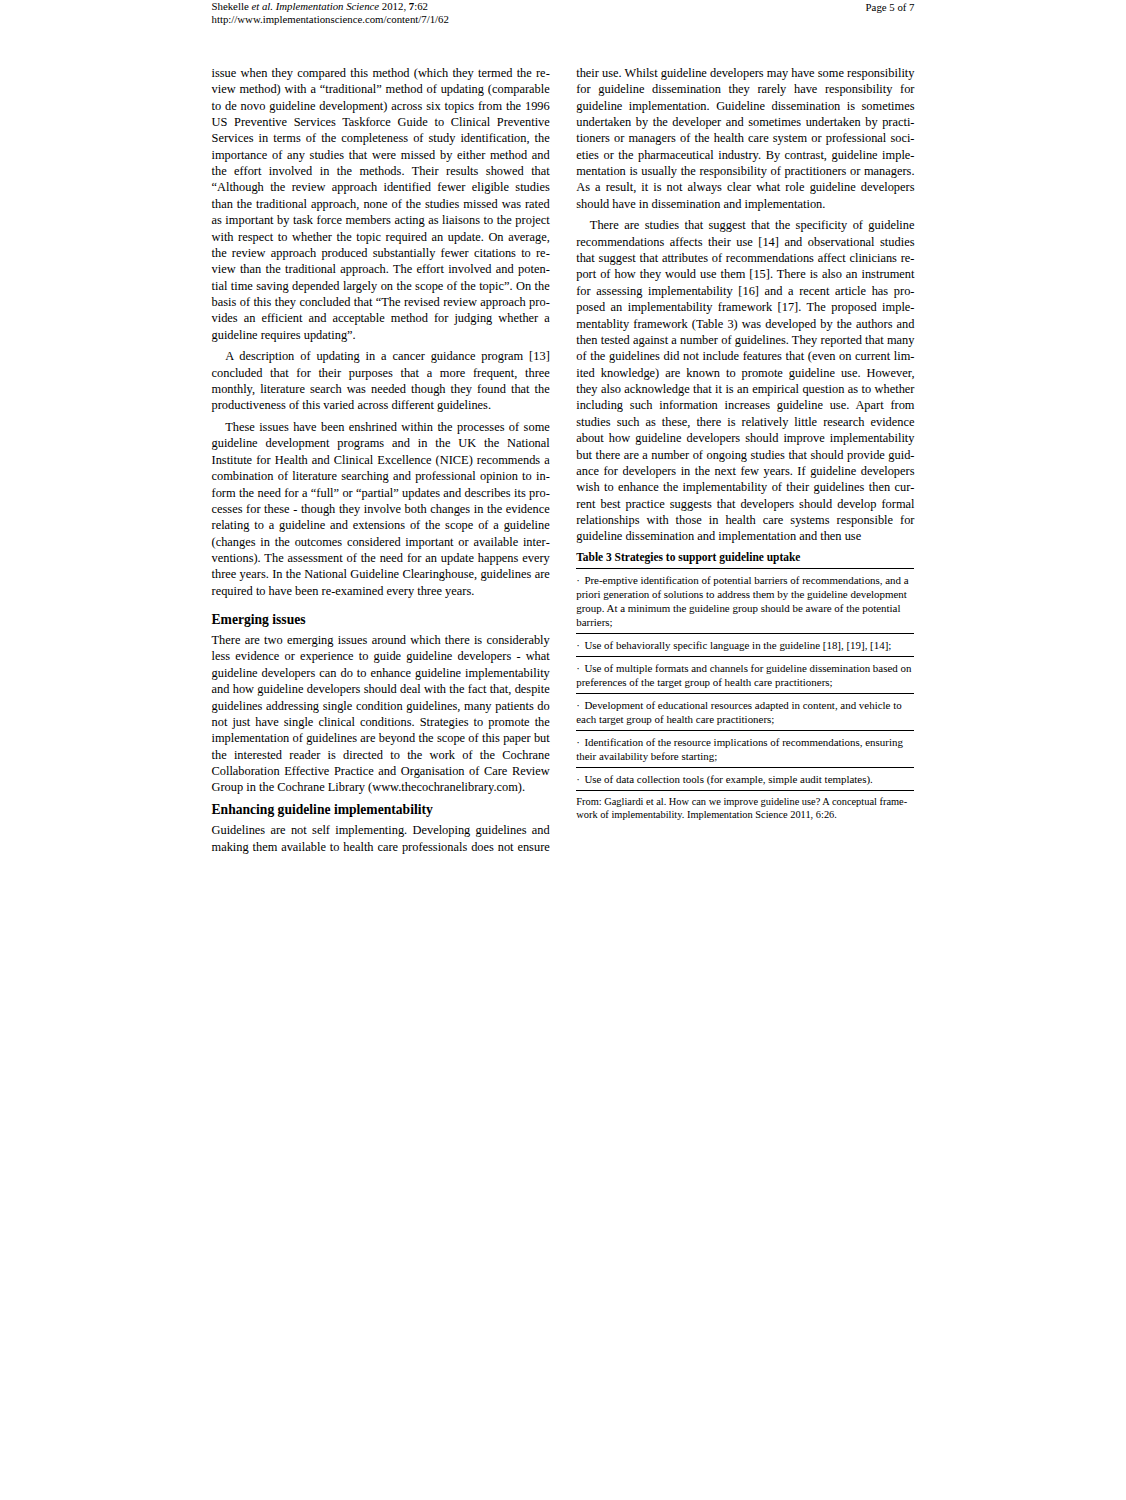Shekelle et al. Implementation Science 2012, 7:62
http://www.implementationscience.com/content/7/1/62
Page 5 of 7
issue when they compared this method (which they termed the review method) with a “traditional” method of updating (comparable to de novo guideline development) across six topics from the 1996 US Preventive Services Taskforce Guide to Clinical Preventive Services in terms of the completeness of study identification, the importance of any studies that were missed by either method and the effort involved in the methods. Their results showed that “Although the review approach identified fewer eligible studies than the traditional approach, none of the studies missed was rated as important by task force members acting as liaisons to the project with respect to whether the topic required an update. On average, the review approach produced substantially fewer citations to review than the traditional approach. The effort involved and potential time saving depended largely on the scope of the topic”. On the basis of this they concluded that “The revised review approach provides an efficient and acceptable method for judging whether a guideline requires updating”.
A description of updating in a cancer guidance program [13] concluded that for their purposes that a more frequent, three monthly, literature search was needed though they found that the productiveness of this varied across different guidelines.
These issues have been enshrined within the processes of some guideline development programs and in the UK the National Institute for Health and Clinical Excellence (NICE) recommends a combination of literature searching and professional opinion to inform the need for a “full” or “partial” updates and describes its processes for these - though they involve both changes in the evidence relating to a guideline and extensions of the scope of a guideline (changes in the outcomes considered important or available interventions). The assessment of the need for an update happens every three years. In the National Guideline Clearinghouse, guidelines are required to have been re-examined every three years.
Emerging issues
There are two emerging issues around which there is considerably less evidence or experience to guide guideline developers - what guideline developers can do to enhance guideline implementability and how guideline developers should deal with the fact that, despite guidelines addressing single condition guidelines, many patients do not just have single clinical conditions. Strategies to promote the implementation of guidelines are beyond the scope of this paper but the interested reader is directed to the work of the Cochrane Collaboration Effective Practice and Organisation of Care Review Group in the Cochrane Library (www.thecochranelibrary.com).
Enhancing guideline implementability
Guidelines are not self implementing. Developing guidelines and making them available to health care professionals does not ensure their use. Whilst guideline developers may have some responsibility for guideline dissemination they rarely have responsibility for guideline implementation. Guideline dissemination is sometimes undertaken by the developer and sometimes undertaken by practitioners or managers of the health care system or professional societies or the pharmaceutical industry. By contrast, guideline implementation is usually the responsibility of practitioners or managers. As a result, it is not always clear what role guideline developers should have in dissemination and implementation.
There are studies that suggest that the specificity of guideline recommendations affects their use [14] and observational studies that suggest that attributes of recommendations affect clinicians report of how they would use them [15]. There is also an instrument for assessing implementability [16] and a recent article has proposed an implementability framework [17]. The proposed implementablity framework (Table 3) was developed by the authors and then tested against a number of guidelines. They reported that many of the guidelines did not include features that (even on current limited knowledge) are known to promote guideline use. However, they also acknowledge that it is an empirical question as to whether including such information increases guideline use. Apart from studies such as these, there is relatively little research evidence about how guideline developers should improve implementability but there are a number of ongoing studies that should provide guidance for developers in the next few years. If guideline developers wish to enhance the implementability of their guidelines then current best practice suggests that developers should develop formal relationships with those in health care systems responsible for guideline dissemination and implementation and then use
Table 3 Strategies to support guideline uptake
| · Pre-emptive identification of potential barriers of recommendations, and a priori generation of solutions to address them by the guideline development group. At a minimum the guideline group should be aware of the potential barriers; |
| · Use of behaviorally specific language in the guideline [18], [19], [14]; |
| · Use of multiple formats and channels for guideline dissemination based on preferences of the target group of health care practitioners; |
| · Development of educational resources adapted in content, and vehicle to each target group of health care practitioners; |
| · Identification of the resource implications of recommendations, ensuring their availability before starting; |
| · Use of data collection tools (for example, simple audit templates). |
From: Gagliardi et al. How can we improve guideline use? A conceptual framework of implementability. Implementation Science 2011, 6:26.